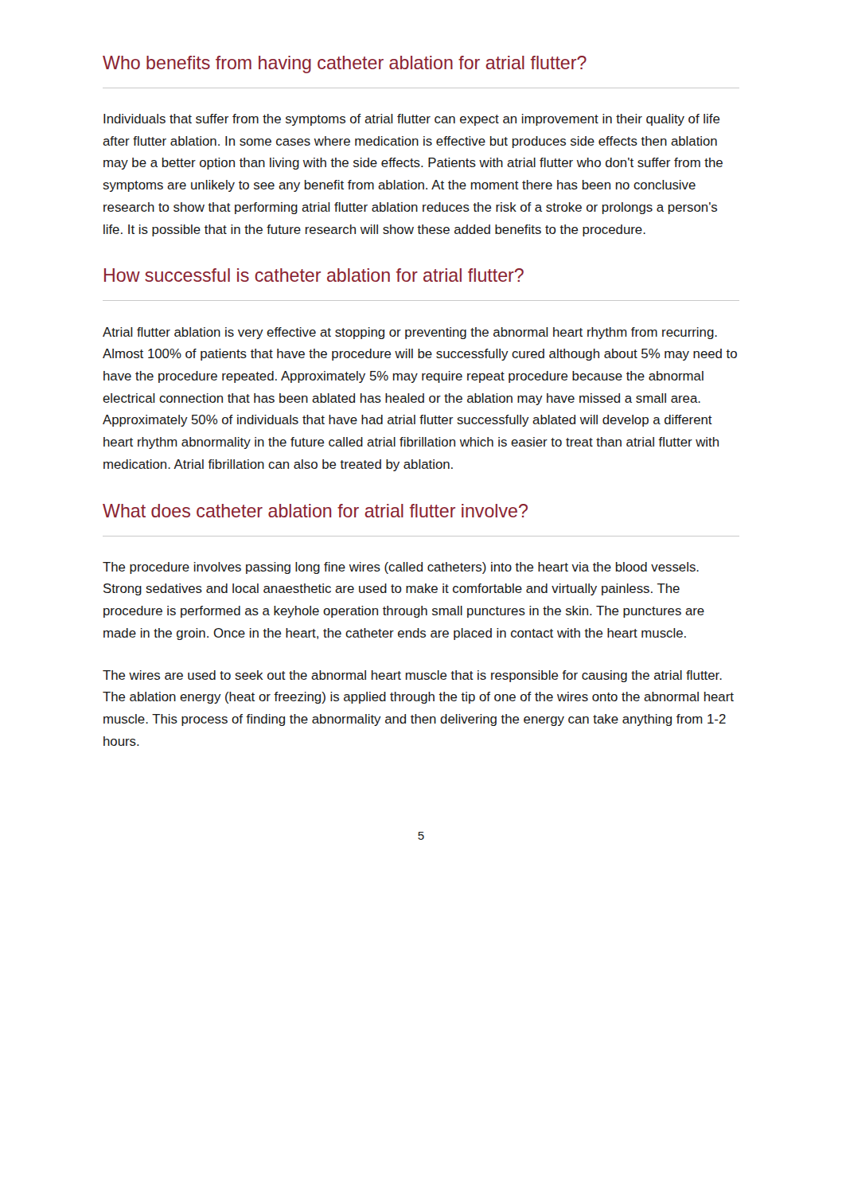Who benefits from having catheter ablation for atrial flutter?
Individuals that suffer from the symptoms of atrial flutter can expect an improvement in their quality of life after flutter ablation. In some cases where medication is effective but produces side effects then ablation may be a better option than living with the side effects. Patients with atrial flutter who don't suffer from the symptoms are unlikely to see any benefit from ablation. At the moment there has been no conclusive research to show that performing atrial flutter ablation reduces the risk of a stroke or prolongs a person's life. It is possible that in the future research will show these added benefits to the procedure.
How successful is catheter ablation for atrial flutter?
Atrial flutter ablation is very effective at stopping or preventing the abnormal heart rhythm from recurring. Almost 100% of patients that have the procedure will be successfully cured although about 5% may need to have the procedure repeated. Approximately 5% may require repeat procedure because the abnormal electrical connection that has been ablated has healed or the ablation may have missed a small area. Approximately 50% of individuals that have had atrial flutter successfully ablated will develop a different heart rhythm abnormality in the future called atrial fibrillation which is easier to treat than atrial flutter with medication. Atrial fibrillation can also be treated by ablation.
What does catheter ablation for atrial flutter involve?
The procedure involves passing long fine wires (called catheters) into the heart via the blood vessels. Strong sedatives and local anaesthetic are used to make it comfortable and virtually painless. The procedure is performed as a keyhole operation through small punctures in the skin. The punctures are made in the groin. Once in the heart, the catheter ends are placed in contact with the heart muscle.
The wires are used to seek out the abnormal heart muscle that is responsible for causing the atrial flutter. The ablation energy (heat or freezing) is applied through the tip of one of the wires onto the abnormal heart muscle. This process of finding the abnormality and then delivering the energy can take anything from 1-2 hours.
5